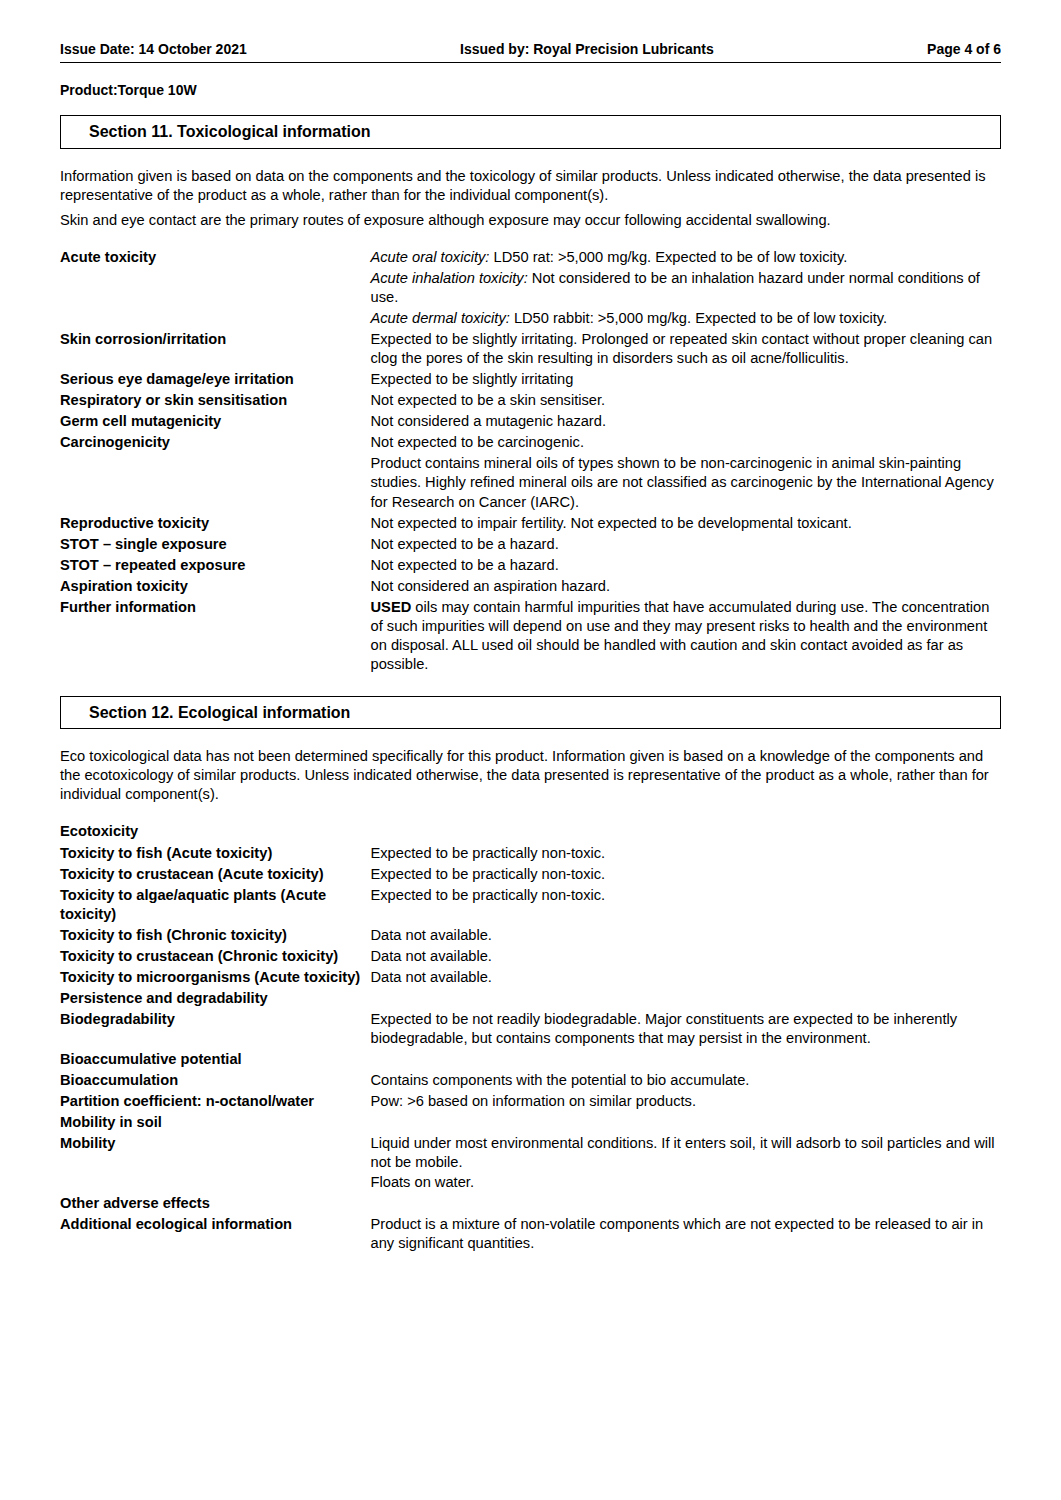Issue Date: 14 October 2021 Issued by: Royal Precision Lubricants Page 4 of 6
Product:Torque 10W
Section 11. Toxicological information
Information given is based on data on the components and the toxicology of similar products. Unless indicated otherwise, the data presented is representative of the product as a whole, rather than for the individual component(s).
Skin and eye contact are the primary routes of exposure although exposure may occur following accidental swallowing.
| Acute toxicity | Acute oral toxicity: LD50 rat: >5,000 mg/kg. Expected to be of low toxicity. |
| | Acute inhalation toxicity: Not considered to be an inhalation hazard under normal conditions of use. |
| | Acute dermal toxicity: LD50 rabbit: >5,000 mg/kg. Expected to be of low toxicity. |
| Skin corrosion/irritation | Expected to be slightly irritating. Prolonged or repeated skin contact without proper cleaning can clog the pores of the skin resulting in disorders such as oil acne/folliculitis. |
| Serious eye damage/eye irritation | Expected to be slightly irritating |
| Respiratory or skin sensitisation | Not expected to be a skin sensitiser. |
| Germ cell mutagenicity | Not considered a mutagenic hazard. |
| Carcinogenicity | Not expected to be carcinogenic. |
| | Product contains mineral oils of types shown to be non-carcinogenic in animal skin-painting studies. Highly refined mineral oils are not classified as carcinogenic by the International Agency for Research on Cancer (IARC). |
| Reproductive toxicity | Not expected to impair fertility. Not expected to be developmental toxicant. |
| STOT – single exposure | Not expected to be a hazard. |
| STOT – repeated exposure | Not expected to be a hazard. |
| Aspiration toxicity | Not considered an aspiration hazard. |
| Further information | USED oils may contain harmful impurities that have accumulated during use. The concentration of such impurities will depend on use and they may present risks to health and the environment on disposal. ALL used oil should be handled with caution and skin contact avoided as far as possible. |
Section 12. Ecological information
Eco toxicological data has not been determined specifically for this product. Information given is based on a knowledge of the components and the ecotoxicology of similar products. Unless indicated otherwise, the data presented is representative of the product as a whole, rather than for individual component(s).
| Ecotoxicity |
| Toxicity to fish (Acute toxicity) | Expected to be practically non-toxic. |
| Toxicity to crustacean (Acute toxicity) | Expected to be practically non-toxic. |
| Toxicity to algae/aquatic plants (Acute toxicity) | Expected to be practically non-toxic. |
| Toxicity to fish (Chronic toxicity) | Data not available. |
| Toxicity to crustacean (Chronic toxicity) | Data not available. |
| Toxicity to microorganisms (Acute toxicity) | Data not available. |
| Persistence and degradability |
| Biodegradability | Expected to be not readily biodegradable. Major constituents are expected to be inherently biodegradable, but contains components that may persist in the environment. |
| Bioaccumulative potential |
| Bioaccumulation | Contains components with the potential to bio accumulate. |
| Partition coefficient: n-octanol/water | Pow: >6 based on information on similar products. |
| Mobility in soil |
| Mobility | Liquid under most environmental conditions. If it enters soil, it will adsorb to soil particles and will not be mobile. Floats on water. |
| Other adverse effects |
| Additional ecological information | Product is a mixture of non-volatile components which are not expected to be released to air in any significant quantities. |